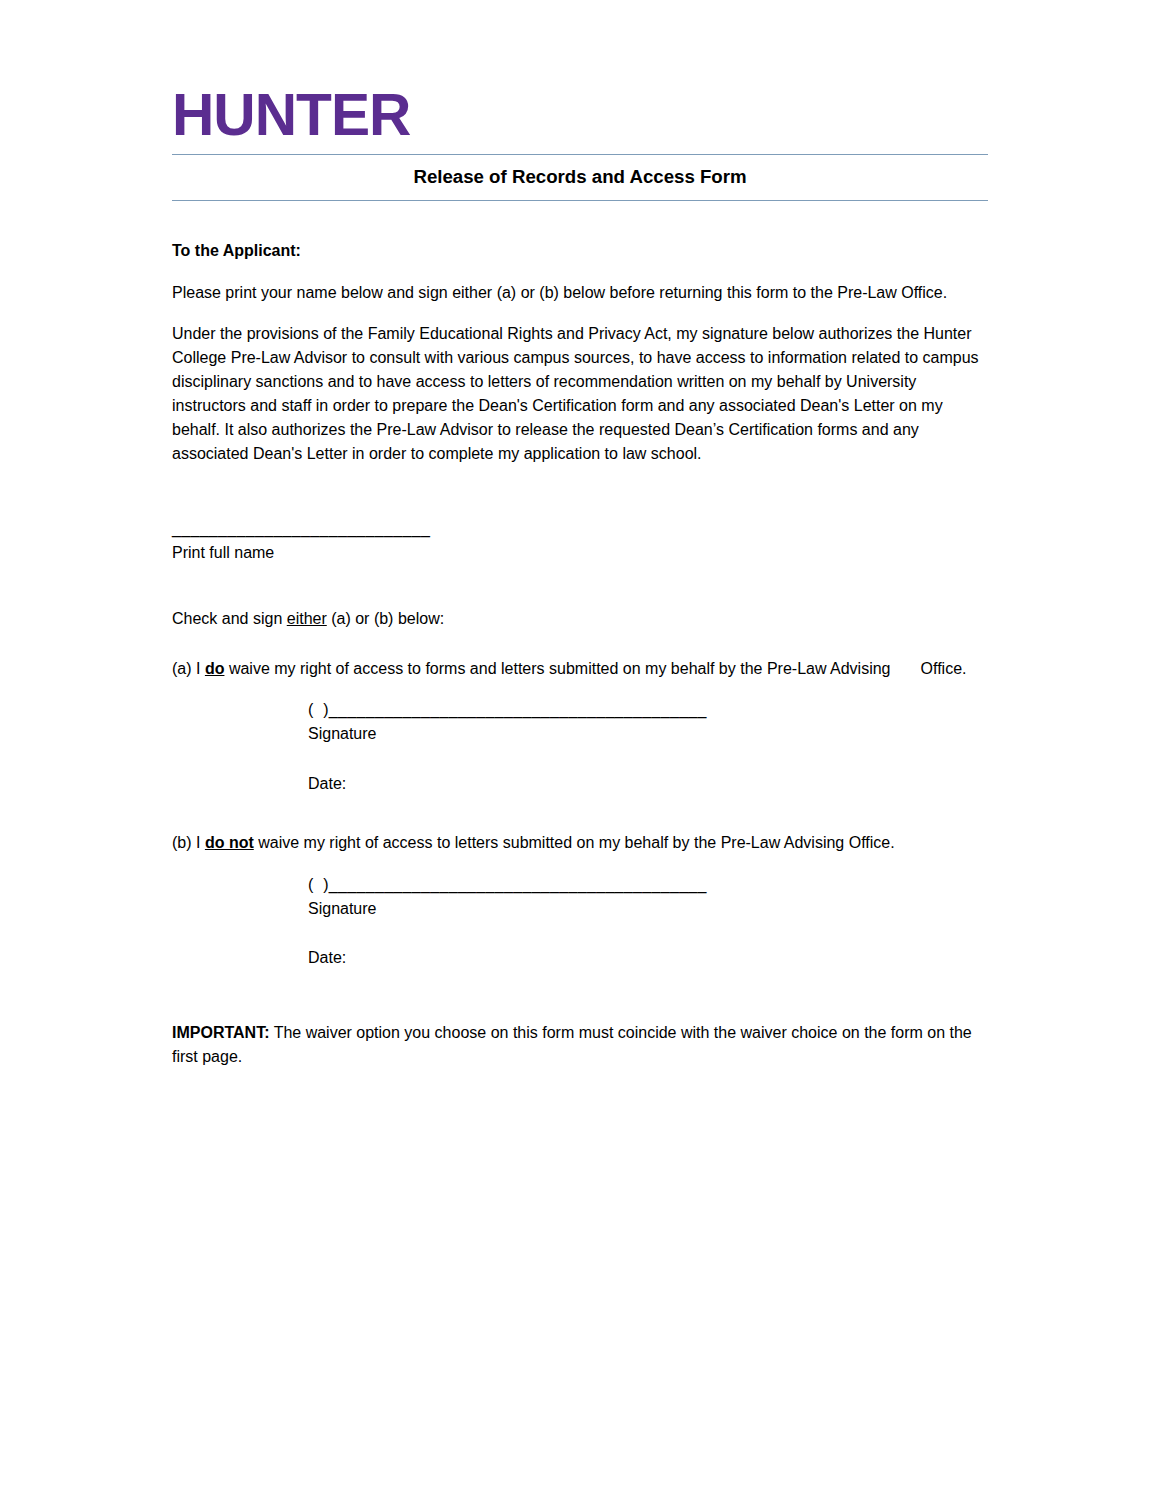HUNTER
Release of Records and Access Form
To the Applicant:
Please print your name below and sign either (a) or (b) below before returning this form to the Pre-Law Office.
Under the provisions of the Family Educational Rights and Privacy Act, my signature below authorizes the Hunter College Pre-Law Advisor to consult with various campus sources, to have access to information related to campus disciplinary sanctions and to have access to letters of recommendation written on my behalf by University instructors and staff in order to prepare the Dean's Certification form and any associated Dean's Letter on my behalf. It also authorizes the Pre-Law Advisor to release the requested Dean’s Certification forms and any associated Dean's Letter in order to complete my application to law school.
____________________________
Print full name
Check and sign either (a) or (b) below:
(a) I do waive my right of access to forms and letters submitted on my behalf by the Pre-Law Advising Office.
( )_________________________________________
Signature
Date:
(b) I do not waive my right of access to letters submitted on my behalf by the Pre-Law Advising Office.
( )_________________________________________
Signature
Date:
IMPORTANT: The waiver option you choose on this form must coincide with the waiver choice on the form on the first page.